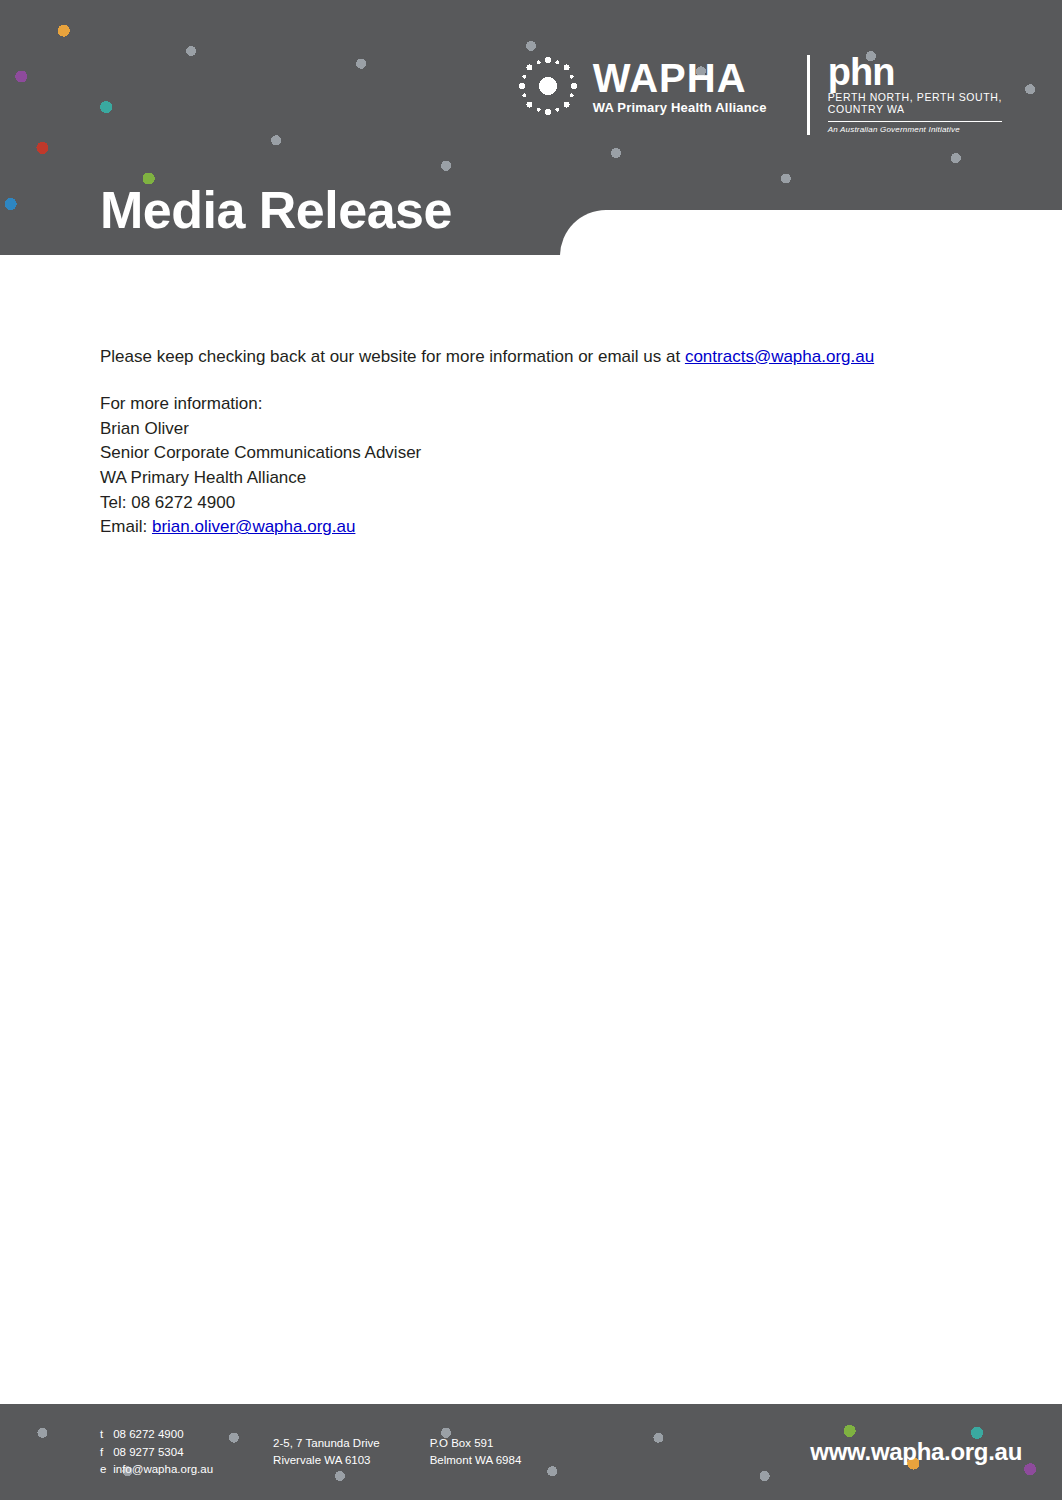WAPHA
WA Primary Health Alliance
phn
Perth North, Perth South,
Country WA
An Australian Government Initiative
Media Release
Please keep checking back at our website for more information or email us at contracts@wapha.org.au
For more information: Brian Oliver Senior Corporate Communications Adviser WA Primary Health Alliance Tel: 08 6272 4900 Email: brian.oliver@wapha.org.au
t 08 6272 4900 f 08 9277 5304 e info@wapha.org.au
2-5, 7 Tanunda Drive Rivervale WA 6103
P.O Box 591 Belmont WA 6984
www.wapha.org.au